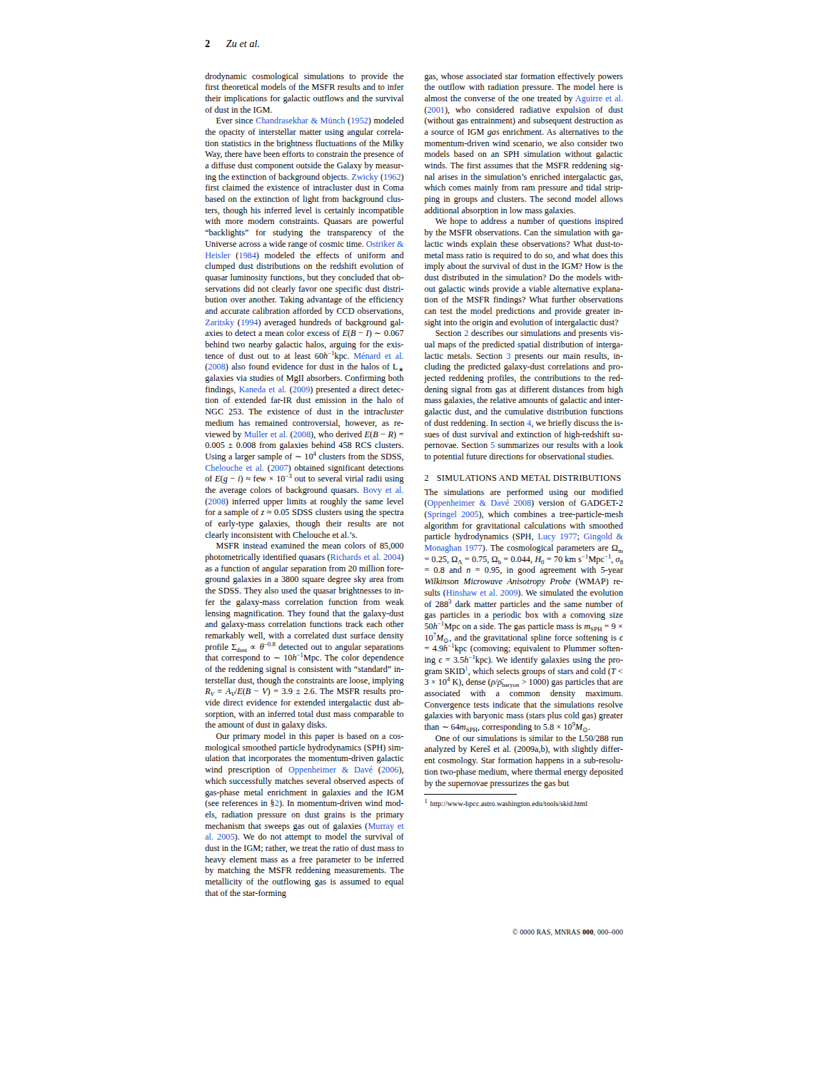2 Zu et al.
drodynamic cosmological simulations to provide the first theoretical models of the MSFR results and to infer their implications for galactic outflows and the survival of dust in the IGM.
Ever since Chandrasekhar & Münch (1952) modeled the opacity of interstellar matter using angular correlation statistics in the brightness fluctuations of the Milky Way, there have been efforts to constrain the presence of a diffuse dust component outside the Galaxy by measuring the extinction of background objects. Zwicky (1962) first claimed the existence of intracluster dust in Coma based on the extinction of light from background clusters, though his inferred level is certainly incompatible with more modern constraints. Quasars are powerful “backlights” for studying the transparency of the Universe across a wide range of cosmic time. Ostriker & Heisler (1984) modeled the effects of uniform and clumped dust distributions on the redshift evolution of quasar luminosity functions, but they concluded that observations did not clearly favor one specific dust distribution over another. Taking advantage of the efficiency and accurate calibration afforded by CCD observations, Zaritsky (1994) averaged hundreds of background galaxies to detect a mean color excess of E(B − I) ∼ 0.067 behind two nearby galactic halos, arguing for the existence of dust out to at least 60h−1kpc. Ménard et al. (2008) also found evidence for dust in the halos of L∗ galaxies via studies of MgII absorbers. Confirming both findings, Kaneda et al. (2009) presented a direct detection of extended far-IR dust emission in the halo of NGC 253. The existence of dust in the intracluster medium has remained controversial, however, as reviewed by Muller et al. (2008), who derived E(B − R) = 0.005 ± 0.008 from galaxies behind 458 RCS clusters. Using a larger sample of ∼ 104 clusters from the SDSS, Chelouche et al. (2007) obtained significant detections of E(g − i) ≈ few × 10−3 out to several virial radii using the average colors of background quasars. Bovy et al. (2008) inferred upper limits at roughly the same level for a sample of z ≈ 0.05 SDSS clusters using the spectra of early-type galaxies, though their results are not clearly inconsistent with Chelouche et al.’s.
MSFR instead examined the mean colors of 85,000 photometrically identified quasars (Richards et al. 2004) as a function of angular separation from 20 million foreground galaxies in a 3800 square degree sky area from the SDSS. They also used the quasar brightnesses to infer the galaxy-mass correlation function from weak lensing magnification. They found that the galaxy-dust and galaxy-mass correlation functions track each other remarkably well, with a correlated dust surface density profile Σdust ∝ θ−0.8 detected out to angular separations that correspond to ∼ 10h−1Mpc. The color dependence of the reddening signal is consistent with “standard” interstellar dust, though the constraints are loose, implying RV ≡ AV/E(B − V) = 3.9 ± 2.6. The MSFR results provide direct evidence for extended intergalactic dust absorption, with an inferred total dust mass comparable to the amount of dust in galaxy disks.
Our primary model in this paper is based on a cosmological smoothed particle hydrodynamics (SPH) simulation that incorporates the momentum-driven galactic wind prescription of Oppenheimer & Davé (2006), which successfully matches several observed aspects of gas-phase metal enrichment in galaxies and the IGM (see references in §2). In momentum-driven wind models, radiation pressure on dust grains is the primary mechanism that sweeps gas out of galaxies (Murray et al. 2005). We do not attempt to model the survival of dust in the IGM; rather, we treat the ratio of dust mass to heavy element mass as a free parameter to be inferred by matching the MSFR reddening measurements. The metallicity of the outflowing gas is assumed to equal that of the star-forming
gas, whose associated star formation effectively powers the outflow with radiation pressure. The model here is almost the converse of the one treated by Aguirre et al. (2001), who considered radiative expulsion of dust (without gas entrainment) and subsequent destruction as a source of IGM gas enrichment. As alternatives to the momentum-driven wind scenario, we also consider two models based on an SPH simulation without galactic winds. The first assumes that the MSFR reddening signal arises in the simulation’s enriched intergalactic gas, which comes mainly from ram pressure and tidal stripping in groups and clusters. The second model allows additional absorption in low mass galaxies.
We hope to address a number of questions inspired by the MSFR observations. Can the simulation with galactic winds explain these observations? What dust-to-metal mass ratio is required to do so, and what does this imply about the survival of dust in the IGM? How is the dust distributed in the simulation? Do the models without galactic winds provide a viable alternative explanation of the MSFR findings? What further observations can test the model predictions and provide greater insight into the origin and evolution of intergalactic dust?
Section 2 describes our simulations and presents visual maps of the predicted spatial distribution of intergalactic metals. Section 3 presents our main results, including the predicted galaxy-dust correlations and projected reddening profiles, the contributions to the reddening signal from gas at different distances from high mass galaxies, the relative amounts of galactic and intergalactic dust, and the cumulative distribution functions of dust reddening. In section 4, we briefly discuss the issues of dust survival and extinction of high-redshift supernovae. Section 5 summarizes our results with a look to potential future directions for observational studies.
2 Simulations and Metal Distributions
The simulations are performed using our modified (Oppenheimer & Davé 2008) version of GADGET-2 (Springel 2005), which combines a tree-particle-mesh algorithm for gravitational calculations with smoothed particle hydrodynamics (SPH, Lucy 1977; Gingold & Monaghan 1977). The cosmological parameters are Ωm = 0.25, ΩΛ = 0.75, Ωb = 0.044, H0 = 70 km s−1Mpc−1, σ8 = 0.8 and n = 0.95, in good agreement with 5-year Wilkinson Microwave Anisotropy Probe (WMAP) results (Hinshaw et al. 2009). We simulated the evolution of 2883 dark matter particles and the same number of gas particles in a periodic box with a comoving size 50h−1Mpc on a side. The gas particle mass is mSPH = 9 × 107M⊙, and the gravitational spline force softening is ϵ = 4.9h−1kpc (comoving; equivalent to Plummer softening ϵ = 3.5h−1kpc). We identify galaxies using the program SKID1, which selects groups of stars and cold (T < 3 × 104 K), dense (ρ/ρ̄baryon > 1000) gas particles that are associated with a common density maximum. Convergence tests indicate that the simulations resolve galaxies with baryonic mass (stars plus cold gas) greater than ∼ 64mSPH, corresponding to 5.8 × 109M⊙.
One of our simulations is similar to the L50/288 run analyzed by Kereš et al. (2009a,b), with slightly different cosmology. Star formation happens in a sub-resolution two-phase medium, where thermal energy deposited by the supernovae pressurizes the gas but
1http://www-hpcc.astro.washington.edu/tools/skid.html
© 0000 RAS, MNRAS 000, 000–000